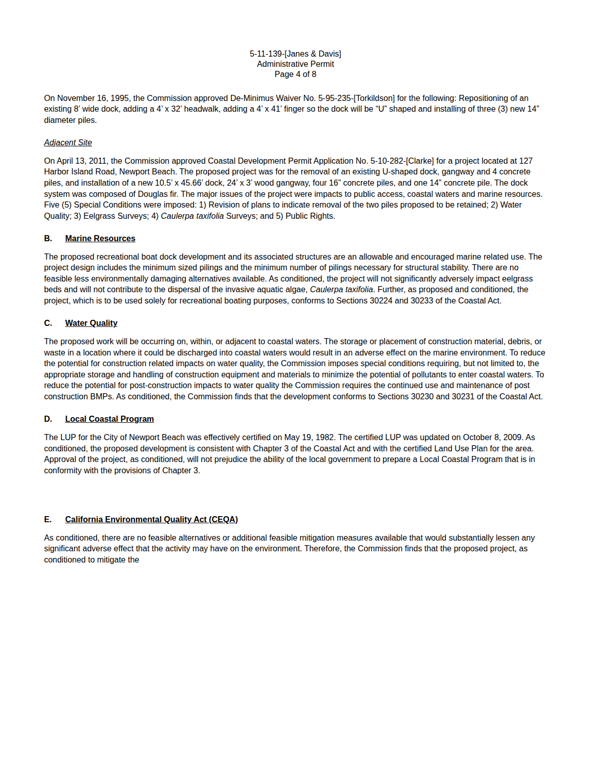5-11-139-[Janes & Davis]
Administrative Permit
Page 4 of 8
On November 16, 1995, the Commission approved De-Minimus Waiver No. 5-95-235-[Torkildson] for the following: Repositioning of an existing 8’ wide dock, adding a 4’ x 32’ headwalk, adding a 4’ x 41’ finger so the dock will be “U” shaped and installing of three (3) new 14” diameter piles.
Adjacent Site
On April 13, 2011, the Commission approved Coastal Development Permit Application No. 5-10-282-[Clarke] for a project located at 127 Harbor Island Road, Newport Beach. The proposed project was for the removal of an existing U-shaped dock, gangway and 4 concrete piles, and installation of a new 10.5’ x 45.66’ dock, 24’ x 3’ wood gangway, four 16” concrete piles, and one 14” concrete pile. The dock system was composed of Douglas fir. The major issues of the project were impacts to public access, coastal waters and marine resources. Five (5) Special Conditions were imposed: 1) Revision of plans to indicate removal of the two piles proposed to be retained; 2) Water Quality; 3) Eelgrass Surveys; 4) Caulerpa taxifolia Surveys; and 5) Public Rights.
B. Marine Resources
The proposed recreational boat dock development and its associated structures are an allowable and encouraged marine related use. The project design includes the minimum sized pilings and the minimum number of pilings necessary for structural stability. There are no feasible less environmentally damaging alternatives available. As conditioned, the project will not significantly adversely impact eelgrass beds and will not contribute to the dispersal of the invasive aquatic algae, Caulerpa taxifolia. Further, as proposed and conditioned, the project, which is to be used solely for recreational boating purposes, conforms to Sections 30224 and 30233 of the Coastal Act.
C. Water Quality
The proposed work will be occurring on, within, or adjacent to coastal waters. The storage or placement of construction material, debris, or waste in a location where it could be discharged into coastal waters would result in an adverse effect on the marine environment. To reduce the potential for construction related impacts on water quality, the Commission imposes special conditions requiring, but not limited to, the appropriate storage and handling of construction equipment and materials to minimize the potential of pollutants to enter coastal waters. To reduce the potential for post-construction impacts to water quality the Commission requires the continued use and maintenance of post construction BMPs. As conditioned, the Commission finds that the development conforms to Sections 30230 and 30231 of the Coastal Act.
D. Local Coastal Program
The LUP for the City of Newport Beach was effectively certified on May 19, 1982. The certified LUP was updated on October 8, 2009. As conditioned, the proposed development is consistent with Chapter 3 of the Coastal Act and with the certified Land Use Plan for the area. Approval of the project, as conditioned, will not prejudice the ability of the local government to prepare a Local Coastal Program that is in conformity with the provisions of Chapter 3.
E. California Environmental Quality Act (CEQA)
As conditioned, there are no feasible alternatives or additional feasible mitigation measures available that would substantially lessen any significant adverse effect that the activity may have on the environment. Therefore, the Commission finds that the proposed project, as conditioned to mitigate the